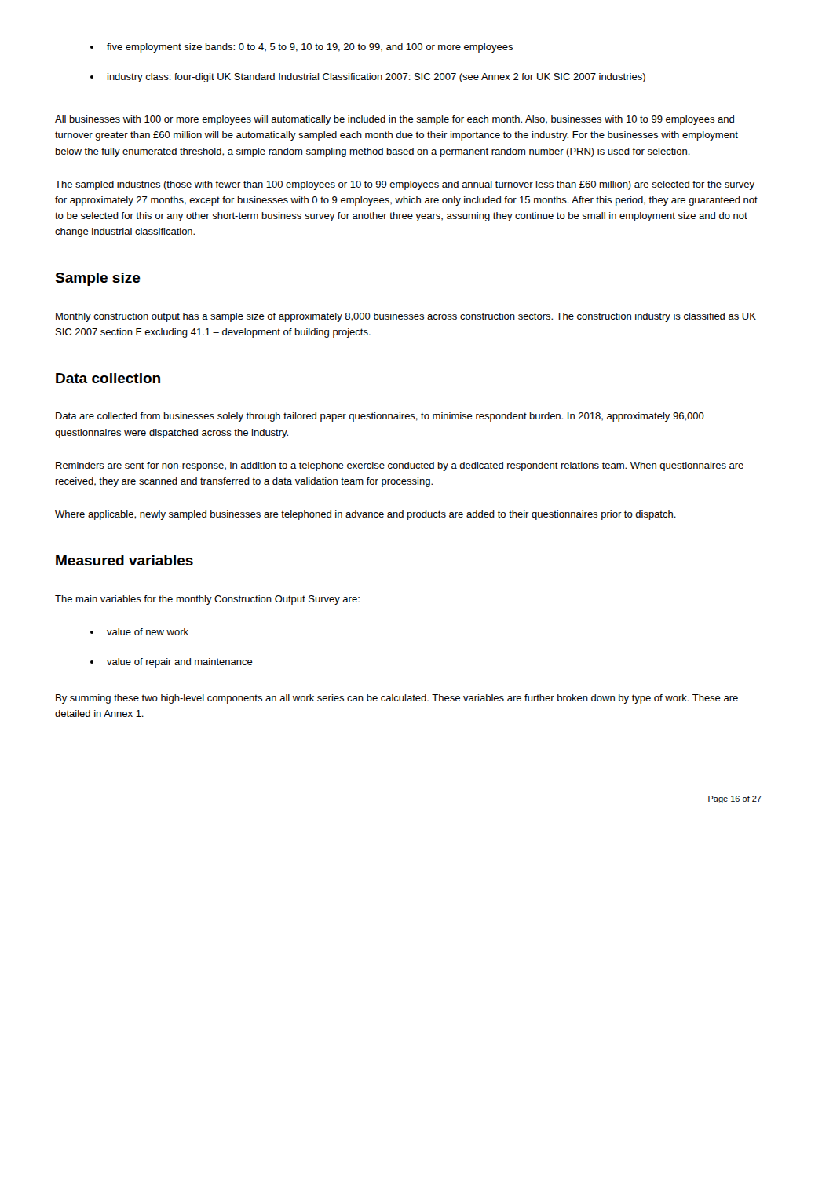five employment size bands: 0 to 4, 5 to 9, 10 to 19, 20 to 99, and 100 or more employees
industry class: four-digit UK Standard Industrial Classification 2007: SIC 2007 (see Annex 2 for UK SIC 2007 industries)
All businesses with 100 or more employees will automatically be included in the sample for each month. Also, businesses with 10 to 99 employees and turnover greater than £60 million will be automatically sampled each month due to their importance to the industry. For the businesses with employment below the fully enumerated threshold, a simple random sampling method based on a permanent random number (PRN) is used for selection.
The sampled industries (those with fewer than 100 employees or 10 to 99 employees and annual turnover less than £60 million) are selected for the survey for approximately 27 months, except for businesses with 0 to 9 employees, which are only included for 15 months. After this period, they are guaranteed not to be selected for this or any other short-term business survey for another three years, assuming they continue to be small in employment size and do not change industrial classification.
Sample size
Monthly construction output has a sample size of approximately 8,000 businesses across construction sectors. The construction industry is classified as UK SIC 2007 section F excluding 41.1 – development of building projects.
Data collection
Data are collected from businesses solely through tailored paper questionnaires, to minimise respondent burden. In 2018, approximately 96,000 questionnaires were dispatched across the industry.
Reminders are sent for non-response, in addition to a telephone exercise conducted by a dedicated respondent relations team. When questionnaires are received, they are scanned and transferred to a data validation team for processing.
Where applicable, newly sampled businesses are telephoned in advance and products are added to their questionnaires prior to dispatch.
Measured variables
The main variables for the monthly Construction Output Survey are:
value of new work
value of repair and maintenance
By summing these two high-level components an all work series can be calculated. These variables are further broken down by type of work. These are detailed in Annex 1.
Page 16 of 27